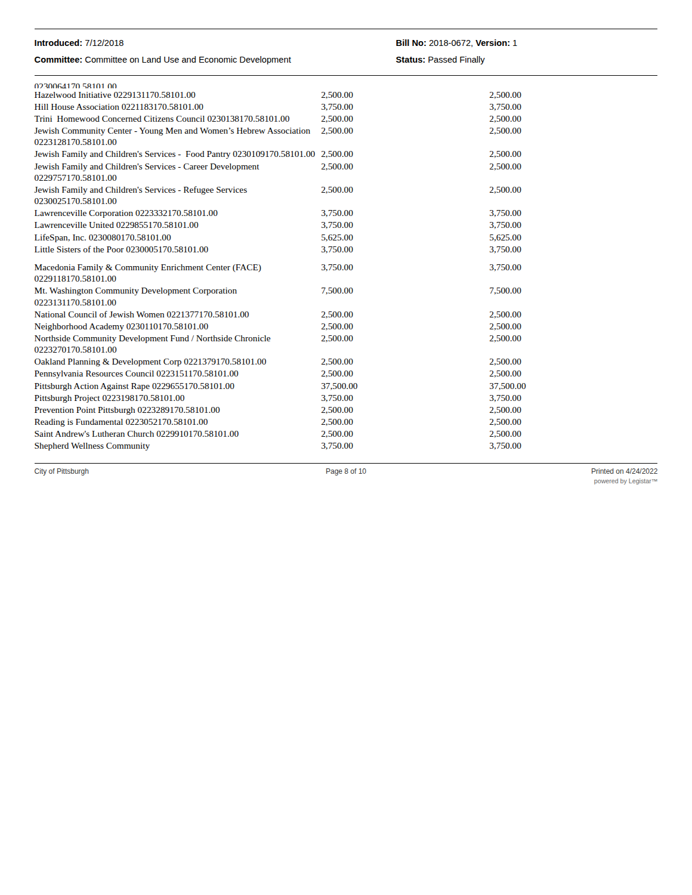| Introduced: 7/12/2018 | Bill No: 2018-0672, Version: 1 |
| Committee: Committee on Land Use and Economic Development | Status: Passed Finally |
| 0230064170.58101.00 | | |
| Hazelwood Initiative 0229131170.58101.00 | 2,500.00 | 2,500.00 |
| Hill House Association 0221183170.58101.00 | 3,750.00 | 3,750.00 |
| Trini Homewood Concerned Citizens Council 0230138170.58101.00 | 2,500.00 | 2,500.00 |
| Jewish Community Center - Young Men and Women’s Hebrew Association 0223128170.58101.00 | 2,500.00 | 2,500.00 |
| Jewish Family and Children's Services - Food Pantry 0230109170.58101.00 | 2,500.00 | 2,500.00 |
| Jewish Family and Children's Services - Career Development 0229757170.58101.00 | 2,500.00 | 2,500.00 |
| Jewish Family and Children's Services - Refugee Services 0230025170.58101.00 | 2,500.00 | 2,500.00 |
| Lawrenceville Corporation 0223332170.58101.00 | 3,750.00 | 3,750.00 |
| Lawrenceville United 0229855170.58101.00 | 3,750.00 | 3,750.00 |
| LifeSpan, Inc. 0230080170.58101.00 | 5,625.00 | 5,625.00 |
| Little Sisters of the Poor 0230005170.58101.00 | 3,750.00 | 3,750.00 |
| Macedonia Family & Community Enrichment Center (FACE) 0229118170.58101.00 | 3,750.00 | 3,750.00 |
| Mt. Washington Community Development Corporation 0223131170.58101.00 | 7,500.00 | 7,500.00 |
| National Council of Jewish Women 0221377170.58101.00 | 2,500.00 | 2,500.00 |
| Neighborhood Academy 0230110170.58101.00 | 2,500.00 | 2,500.00 |
| Northside Community Development Fund / Northside Chronicle 0223270170.58101.00 | 2,500.00 | 2,500.00 |
| Oakland Planning & Development Corp 0221379170.58101.00 | 2,500.00 | 2,500.00 |
| Pennsylvania Resources Council 0223151170.58101.00 | 2,500.00 | 2,500.00 |
| Pittsburgh Action Against Rape 0229655170.58101.00 | 37,500.00 | 37,500.00 |
| Pittsburgh Project 0223198170.58101.00 | 3,750.00 | 3,750.00 |
| Prevention Point Pittsburgh 0223289170.58101.00 | 2,500.00 | 2,500.00 |
| Reading is Fundamental 0223052170.58101.00 | 2,500.00 | 2,500.00 |
| Saint Andrew's Lutheran Church 0229910170.58101.00 | 2,500.00 | 2,500.00 |
| Shepherd Wellness Community | 3,750.00 | 3,750.00 |
City of Pittsburgh
Page 8 of 10
Printed on 4/24/2022
powered by Legistar™